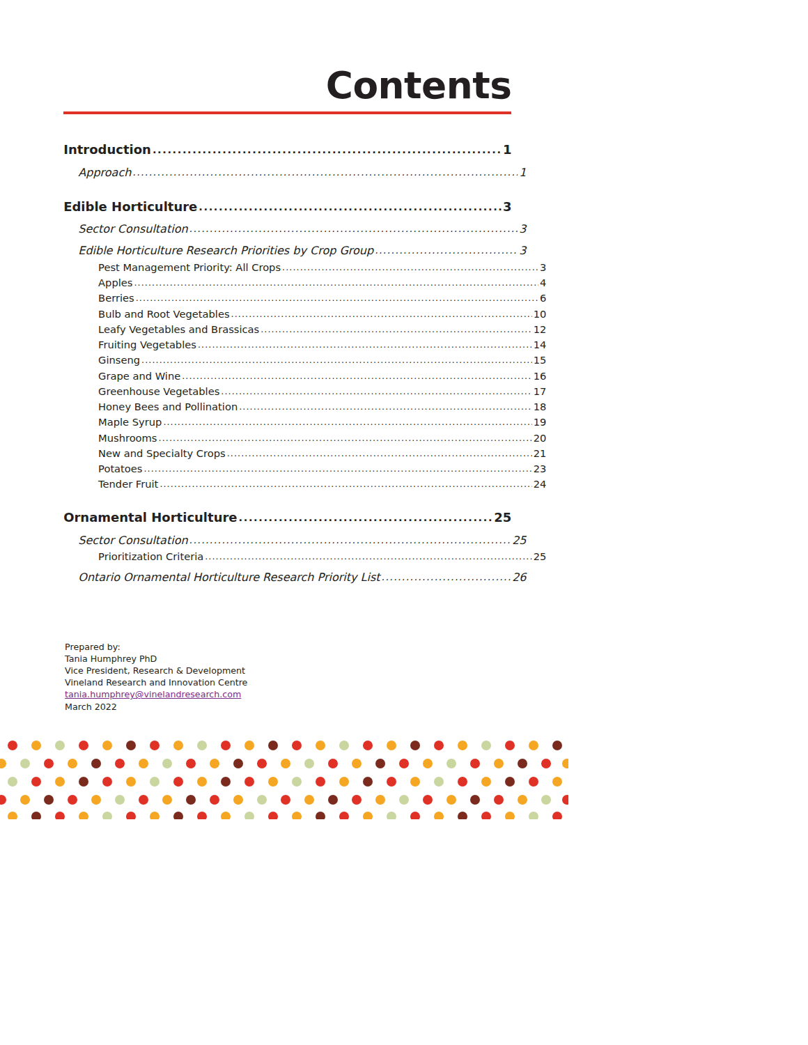Contents
Introduction .................................................................................................................................. 1
Approach ......................................................................................................................................... 1
Edible Horticulture ................................................................................................................. 3
Sector Consultation ....................................................................................................................... 3
Edible Horticulture Research Priorities by Crop Group ....................................................................... 3
Pest Management Priority: All Crops ................................................................................................. 3
Apples ................................................................................................................................................. 4
Berries ................................................................................................................................................ 6
Bulb and Root Vegetables ............................................................................................................. 10
Leafy Vegetables and Brassicas ................................................................................................. 12
Fruiting Vegetables ......................................................................................................................... 14
Ginseng ....................................................................................................................................... 15
Grape and Wine ................................................................................................................. 16
Greenhouse Vegetables ................................................................................................................. 17
Honey Bees and Pollination ............................................................................................................. 18
Maple Syrup ................................................................................................................................. 19
Mushrooms ................................................................................................................................. 20
New and Specialty Crops ............................................................................................................. 21
Potatoes ....................................................................................................................................... 23
Tender Fruit ................................................................................................................................. 24
Ornamental Horticulture ....................................................................................................... 25
Sector Consultation ..................................................................................................................... 25
Prioritization Criteria ......................................................................................................................... 25
Ontario Ornamental Horticulture Research Priority List ..................................................................... 26
Prepared by:
Tania Humphrey PhD
Vice President, Research & Development
Vineland Research and Innovation Centre
tania.humphrey@vinelandresearch.com
March 2022